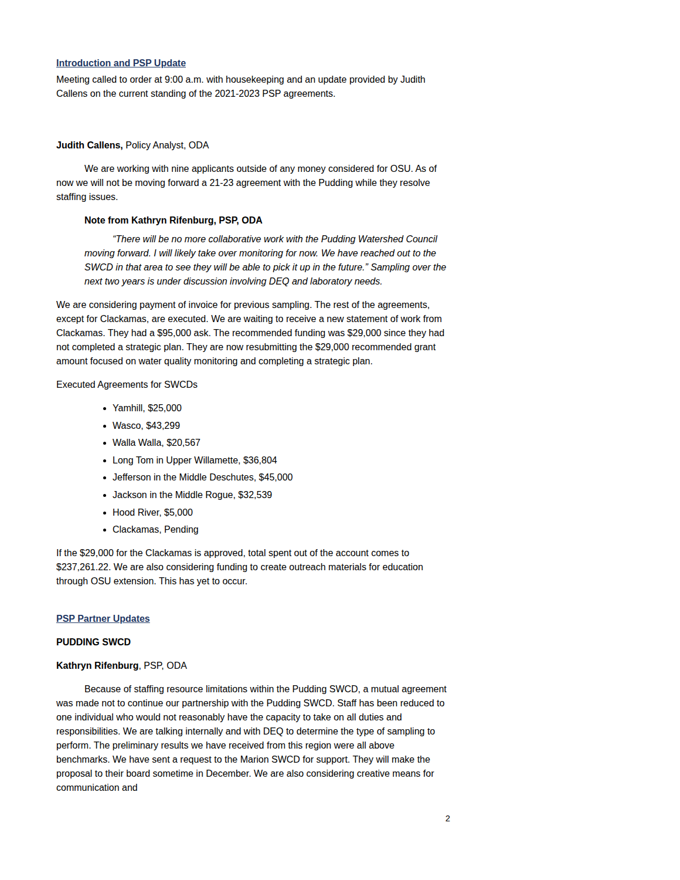Introduction and PSP Update
Meeting called to order at 9:00 a.m. with housekeeping and an update provided by Judith Callens on the current standing of the 2021-2023 PSP agreements.
Judith Callens, Policy Analyst, ODA
We are working with nine applicants outside of any money considered for OSU. As of now we will not be moving forward a 21-23 agreement with the Pudding while they resolve staffing issues.
Note from Kathryn Rifenburg, PSP, ODA
“There will be no more collaborative work with the Pudding Watershed Council moving forward. I will likely take over monitoring for now. We have reached out to the SWCD in that area to see they will be able to pick it up in the future.” Sampling over the next two years is under discussion involving DEQ and laboratory needs.
We are considering payment of invoice for previous sampling. The rest of the agreements, except for Clackamas, are executed. We are waiting to receive a new statement of work from Clackamas. They had a $95,000 ask. The recommended funding was $29,000 since they had not completed a strategic plan. They are now resubmitting the $29,000 recommended grant amount focused on water quality monitoring and completing a strategic plan.
Executed Agreements for SWCDs
Yamhill, $25,000
Wasco, $43,299
Walla Walla, $20,567
Long Tom in Upper Willamette, $36,804
Jefferson in the Middle Deschutes, $45,000
Jackson in the Middle Rogue, $32,539
Hood River, $5,000
Clackamas, Pending
If the $29,000 for the Clackamas is approved, total spent out of the account comes to $237,261.22. We are also considering funding to create outreach materials for education through OSU extension. This has yet to occur.
PSP Partner Updates
PUDDING SWCD
Kathryn Rifenburg, PSP, ODA
Because of staffing resource limitations within the Pudding SWCD, a mutual agreement was made not to continue our partnership with the Pudding SWCD. Staff has been reduced to one individual who would not reasonably have the capacity to take on all duties and responsibilities. We are talking internally and with DEQ to determine the type of sampling to perform. The preliminary results we have received from this region were all above benchmarks. We have sent a request to the Marion SWCD for support. They will make the proposal to their board sometime in December. We are also considering creative means for communication and
2